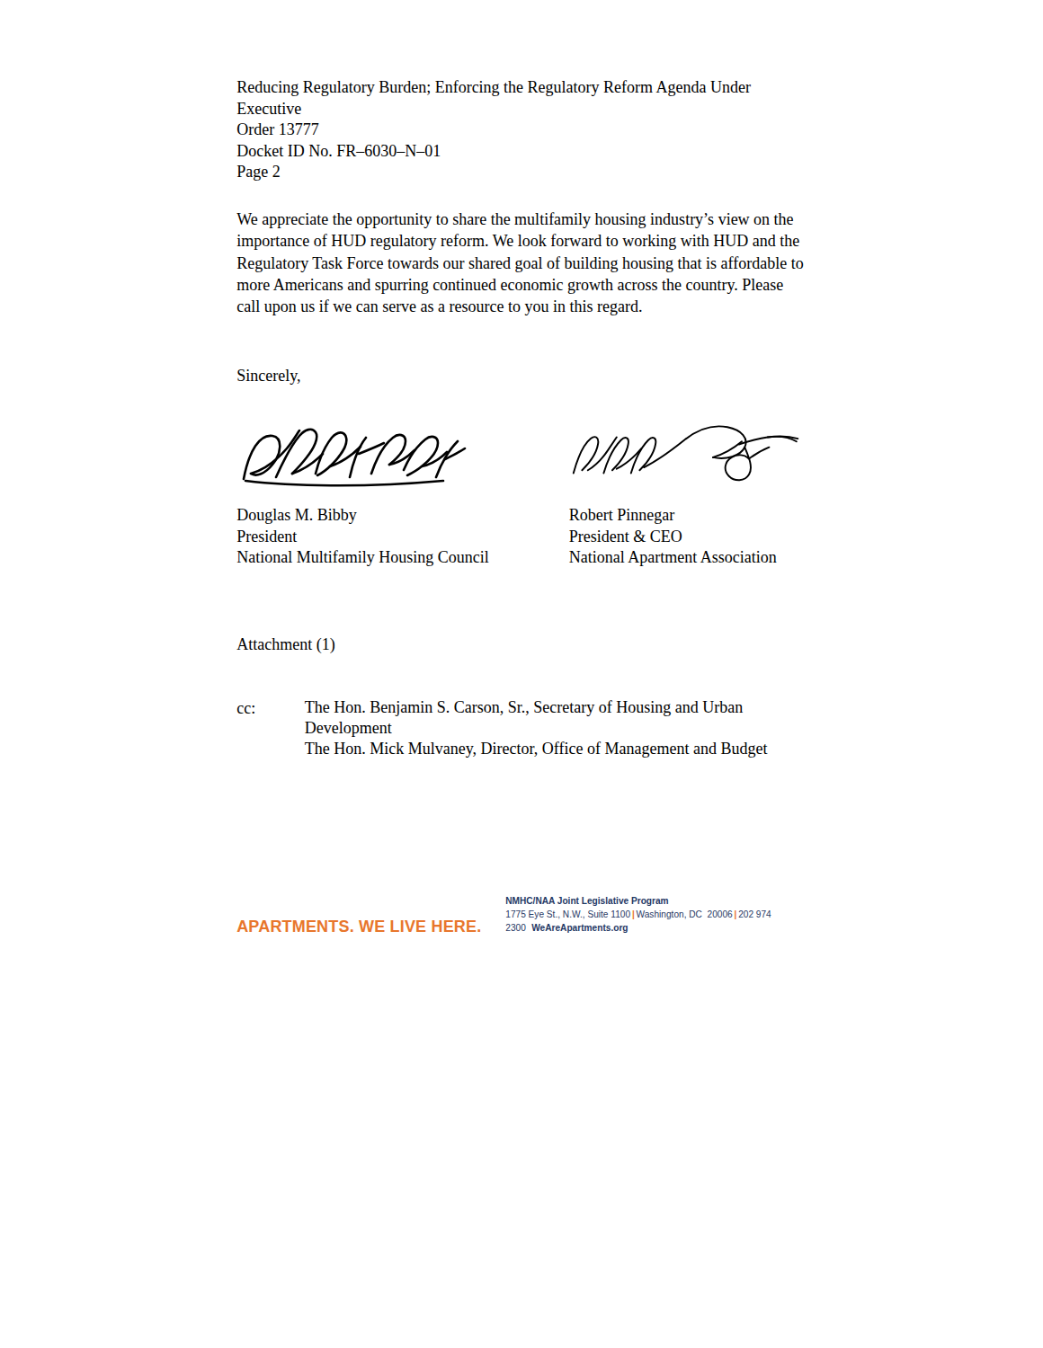Reducing Regulatory Burden; Enforcing the Regulatory Reform Agenda Under Executive
Order 13777
Docket ID No. FR–6030–N–01
Page 2
We appreciate the opportunity to share the multifamily housing industry’s view on the importance of HUD regulatory reform. We look forward to working with HUD and the Regulatory Task Force towards our shared goal of building housing that is affordable to more Americans and spurring continued economic growth across the country. Please call upon us if we can serve as a resource to you in this regard.
Sincerely,
Douglas M. Bibby
President
National Multifamily Housing Council
Robert Pinnegar
President & CEO
National Apartment Association
Attachment (1)
cc:
The Hon. Benjamin S. Carson, Sr., Secretary of Housing and Urban Development
The Hon. Mick Mulvaney, Director, Office of Management and Budget
APARTMENTS. WE LIVE HERE.
NMHC/NAA Joint Legislative Program
1775 Eye St., N.W., Suite 1100|Washington, DC 20006|202 974 2300 WeAreApartments.org